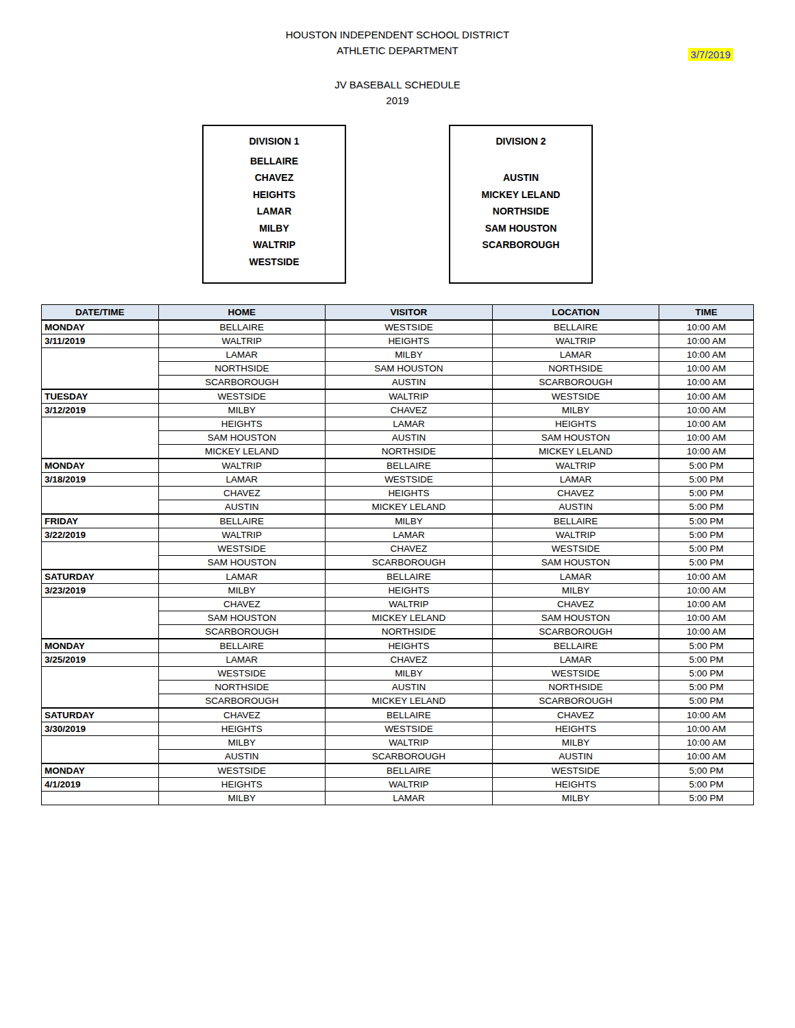3/7/2019
HOUSTON INDEPENDENT SCHOOL DISTRICT
ATHLETIC DEPARTMENT
JV BASEBALL SCHEDULE
2019
DIVISION 1
BELLAIRE
CHAVEZ
HEIGHTS
LAMAR
MILBY
WALTRIP
WESTSIDE
DIVISION 2
AUSTIN
MICKEY LELAND
NORTHSIDE
SAM HOUSTON
SCARBOROUGH
| DATE/TIME | HOME | VISITOR | LOCATION | TIME |
| --- | --- | --- | --- | --- |
| MONDAY | BELLAIRE | WESTSIDE | BELLAIRE | 10:00 AM |
| 3/11/2019 | WALTRIP | HEIGHTS | WALTRIP | 10:00 AM |
| | LAMAR | MILBY | LAMAR | 10:00 AM |
| | NORTHSIDE | SAM HOUSTON | NORTHSIDE | 10:00 AM |
| | SCARBOROUGH | AUSTIN | SCARBOROUGH | 10:00 AM |
| TUESDAY | WESTSIDE | WALTRIP | WESTSIDE | 10:00 AM |
| 3/12/2019 | MILBY | CHAVEZ | MILBY | 10:00 AM |
| | HEIGHTS | LAMAR | HEIGHTS | 10:00 AM |
| | SAM HOUSTON | AUSTIN | SAM HOUSTON | 10:00 AM |
| | MICKEY LELAND | NORTHSIDE | MICKEY LELAND | 10:00 AM |
| MONDAY | WALTRIP | BELLAIRE | WALTRIP | 5:00 PM |
| 3/18/2019 | LAMAR | WESTSIDE | LAMAR | 5:00 PM |
| | CHAVEZ | HEIGHTS | CHAVEZ | 5:00 PM |
| | AUSTIN | MICKEY LELAND | AUSTIN | 5:00 PM |
| FRIDAY | BELLAIRE | MILBY | BELLAIRE | 5:00 PM |
| 3/22/2019 | WALTRIP | LAMAR | WALTRIP | 5:00 PM |
| | WESTSIDE | CHAVEZ | WESTSIDE | 5:00 PM |
| | SAM HOUSTON | SCARBOROUGH | SAM HOUSTON | 5:00 PM |
| SATURDAY | LAMAR | BELLAIRE | LAMAR | 10:00 AM |
| 3/23/2019 | MILBY | HEIGHTS | MILBY | 10:00 AM |
| | CHAVEZ | WALTRIP | CHAVEZ | 10:00 AM |
| | SAM HOUSTON | MICKEY LELAND | SAM HOUSTON | 10:00 AM |
| | SCARBOROUGH | NORTHSIDE | SCARBOROUGH | 10:00 AM |
| MONDAY | BELLAIRE | HEIGHTS | BELLAIRE | 5:00 PM |
| 3/25/2019 | LAMAR | CHAVEZ | LAMAR | 5:00 PM |
| | WESTSIDE | MILBY | WESTSIDE | 5:00 PM |
| | NORTHSIDE | AUSTIN | NORTHSIDE | 5:00 PM |
| | SCARBOROUGH | MICKEY LELAND | SCARBOROUGH | 5:00 PM |
| SATURDAY | CHAVEZ | BELLAIRE | CHAVEZ | 10:00 AM |
| 3/30/2019 | HEIGHTS | WESTSIDE | HEIGHTS | 10:00 AM |
| | MILBY | WALTRIP | MILBY | 10:00 AM |
| | AUSTIN | SCARBOROUGH | AUSTIN | 10:00 AM |
| MONDAY | WESTSIDE | BELLAIRE | WESTSIDE | 5;00 PM |
| 4/1/2019 | HEIGHTS | WALTRIP | HEIGHTS | 5:00 PM |
| | MILBY | LAMAR | MILBY | 5:00 PM |